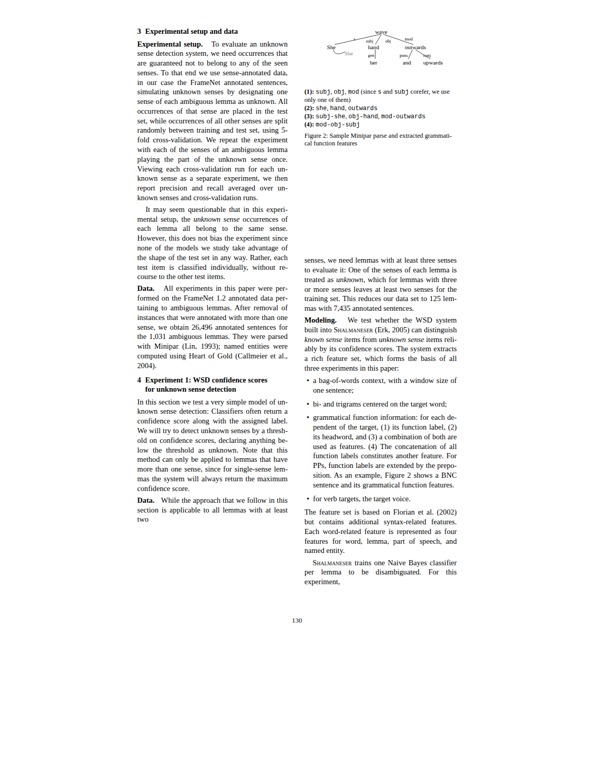3 Experimental setup and data
Experimental setup. To evaluate an unknown sense detection system, we need occurrences that are guaranteed not to belong to any of the seen senses. To that end we use sense-annotated data, in our case the FrameNet annotated sentences, simulating unknown senses by designating one sense of each ambiguous lemma as unknown. All occurrences of that sense are placed in the test set, while occurrences of all other senses are split randomly between training and test set, using 5-fold cross-validation. We repeat the experiment with each of the senses of an ambiguous lemma playing the part of the unknown sense once. Viewing each cross-validation run for each unknown sense as a separate experiment, we then report precision and recall averaged over unknown senses and cross-validation runs.
It may seem questionable that in this experimental setup, the unknown sense occurrences of each lemma all belong to the same sense. However, this does not bias the experiment since none of the models we study take advantage of the shape of the test set in any way. Rather, each test item is classified individually, without recourse to the other test items.
Data. All experiments in this paper were performed on the FrameNet 1.2 annotated data pertaining to ambiguous lemmas. After removal of instances that were annotated with more than one sense, we obtain 26,496 annotated sentences for the 1,031 ambiguous lemmas. They were parsed with Minipar (Lin, 1993); named entities were computed using Heart of Gold (Callmeier et al., 2004).
4 Experiment 1: WSD confidence scores
for unknown sense detection
In this section we test a very simple model of unknown sense detection: Classifiers often return a confidence score along with the assigned label. We will try to detect unknown senses by a threshold on confidence scores, declaring anything below the threshold as unknown. Note that this method can only be applied to lemmas that have more than one sense, since for single-sense lemmas the system will always return the maximum confidence score.
Data. While the approach that we follow in this section is applicable to all lemmas with at least two
wave
s
subj
obj
mod
She
hand
outwards
She
gen
punc
conj
her
and
upwards
(1): subj, obj, mod (since s and subj corefer, we use only one of them)
(2): she, hand, outwards
(3): subj-she, obj-hand, mod-outwards
(4): mod-obj-subj
Figure 2: Sample Minipar parse and extracted grammatical function features
senses, we need lemmas with at least three senses to evaluate it: One of the senses of each lemma is treated as unknown, which for lemmas with three or more senses leaves at least two senses for the training set. This reduces our data set to 125 lemmas with 7,435 annotated sentences.
Modeling. We test whether the WSD system built into Shalmaneser (Erk, 2005) can distinguish known sense items from unknown sense items reliably by its confidence scores. The system extracts a rich feature set, which forms the basis of all three experiments in this paper:
a bag-of-words context, with a window size of one sentence;
bi- and trigrams centered on the target word;
grammatical function information: for each dependent of the target, (1) its function label, (2) its headword, and (3) a combination of both are used as features. (4) The concatenation of all function labels constitutes another feature. For PPs, function labels are extended by the preposition. As an example, Figure 2 shows a BNC sentence and its grammatical function features.
for verb targets, the target voice.
The feature set is based on Florian et al. (2002) but contains additional syntax-related features. Each word-related feature is represented as four features for word, lemma, part of speech, and named entity.
Shalmaneser trains one Naive Bayes classifier per lemma to be disambiguated. For this experiment,
130